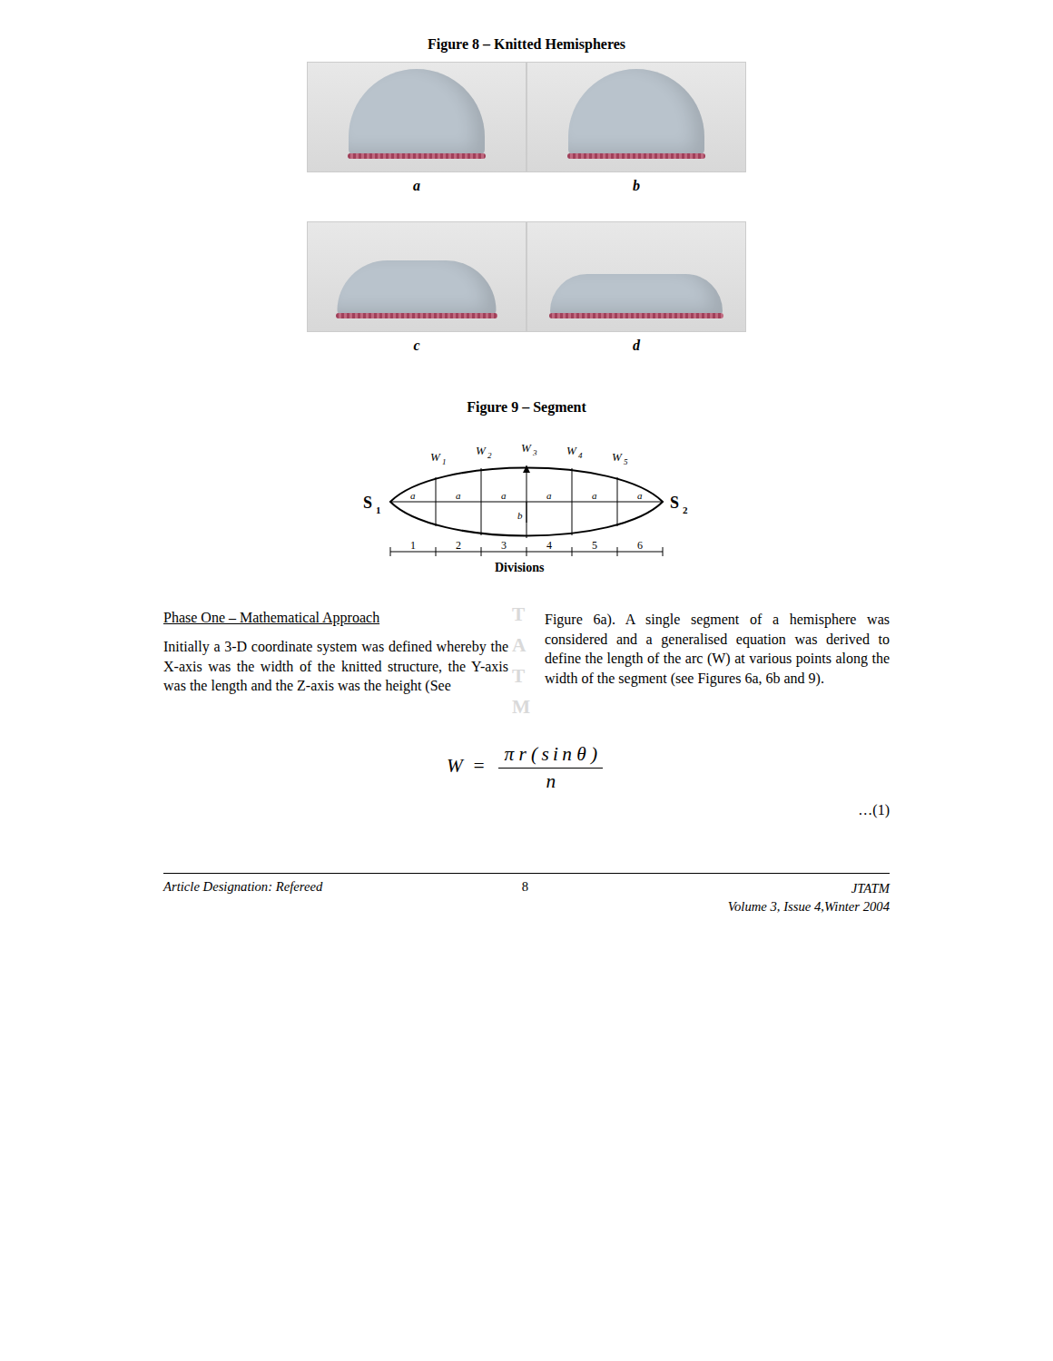Figure 8 – Knitted Hemispheres
a
b
c
d
Figure 9 – Segment
W 1 W 2 W 3 W 4 W 5 S 1 S 2 a a a a a a b 1 2 3 4 5 6 Divisions
T
A
T
M
Phase One – Mathematical Approach
Initially a 3-D coordinate system was defined whereby the X-axis was the width of the knitted structure, the Y-axis was the length and the Z-axis was the height (See
Figure 6a). A single segment of a hemisphere was considered and a generalised equation was derived to define the length of the arc (W) at various points along the width of the segment (see Figures 6a, 6b and 9).
W = π r ( s i n θ ) n
…(1)
Article Designation: Refereed
8
JTATM
Volume 3, Issue 4,Winter 2004